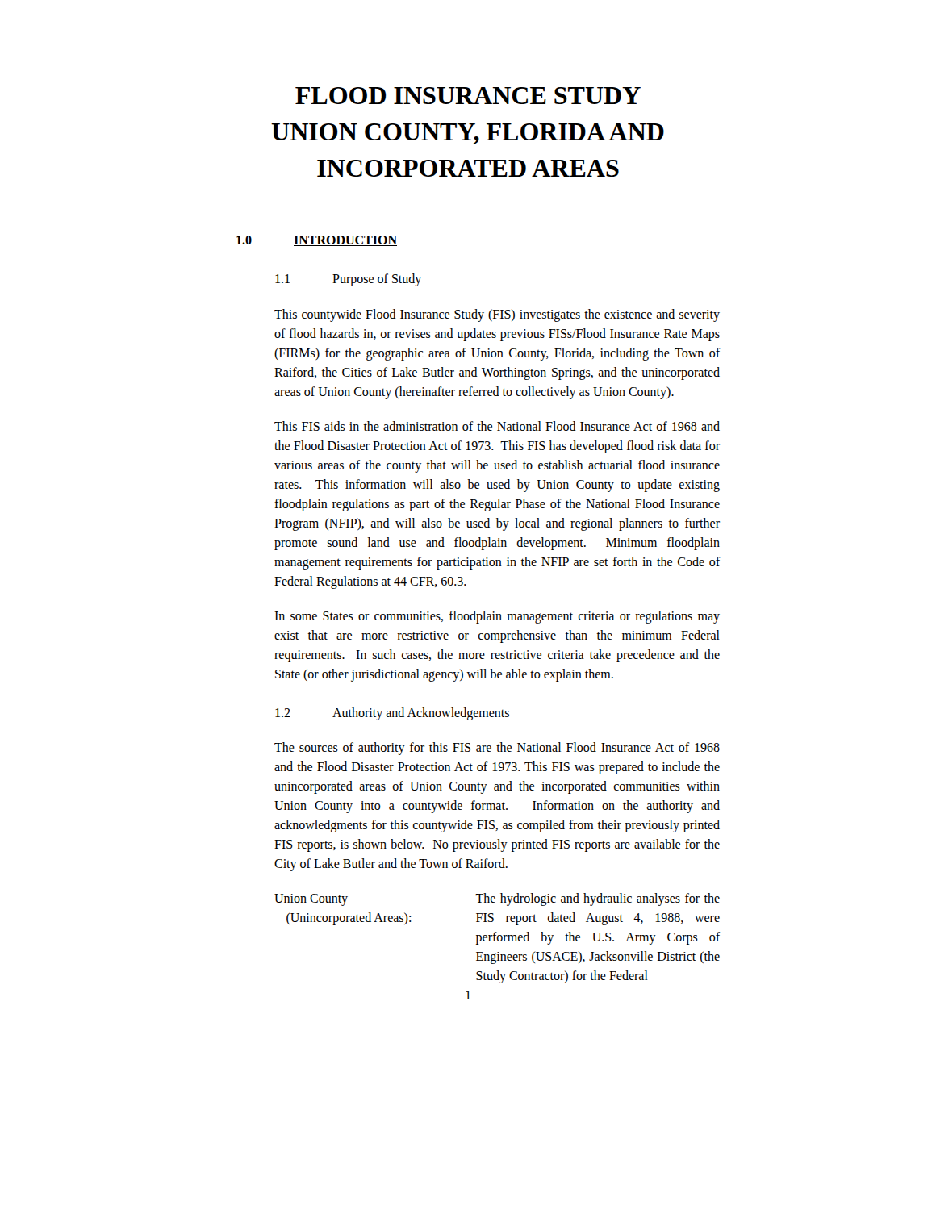FLOOD INSURANCE STUDY UNION COUNTY, FLORIDA AND INCORPORATED AREAS
1.0 INTRODUCTION
1.1 Purpose of Study
This countywide Flood Insurance Study (FIS) investigates the existence and severity of flood hazards in, or revises and updates previous FISs/Flood Insurance Rate Maps (FIRMs) for the geographic area of Union County, Florida, including the Town of Raiford, the Cities of Lake Butler and Worthington Springs, and the unincorporated areas of Union County (hereinafter referred to collectively as Union County).
This FIS aids in the administration of the National Flood Insurance Act of 1968 and the Flood Disaster Protection Act of 1973. This FIS has developed flood risk data for various areas of the county that will be used to establish actuarial flood insurance rates. This information will also be used by Union County to update existing floodplain regulations as part of the Regular Phase of the National Flood Insurance Program (NFIP), and will also be used by local and regional planners to further promote sound land use and floodplain development. Minimum floodplain management requirements for participation in the NFIP are set forth in the Code of Federal Regulations at 44 CFR, 60.3.
In some States or communities, floodplain management criteria or regulations may exist that are more restrictive or comprehensive than the minimum Federal requirements. In such cases, the more restrictive criteria take precedence and the State (or other jurisdictional agency) will be able to explain them.
1.2 Authority and Acknowledgements
The sources of authority for this FIS are the National Flood Insurance Act of 1968 and the Flood Disaster Protection Act of 1973. This FIS was prepared to include the unincorporated areas of Union County and the incorporated communities within Union County into a countywide format. Information on the authority and acknowledgments for this countywide FIS, as compiled from their previously printed FIS reports, is shown below. No previously printed FIS reports are available for the City of Lake Butler and the Town of Raiford.
Union County
(Unincorporated Areas):
The hydrologic and hydraulic analyses for the FIS report dated August 4, 1988, were performed by the U.S. Army Corps of Engineers (USACE), Jacksonville District (the Study Contractor) for the Federal
1